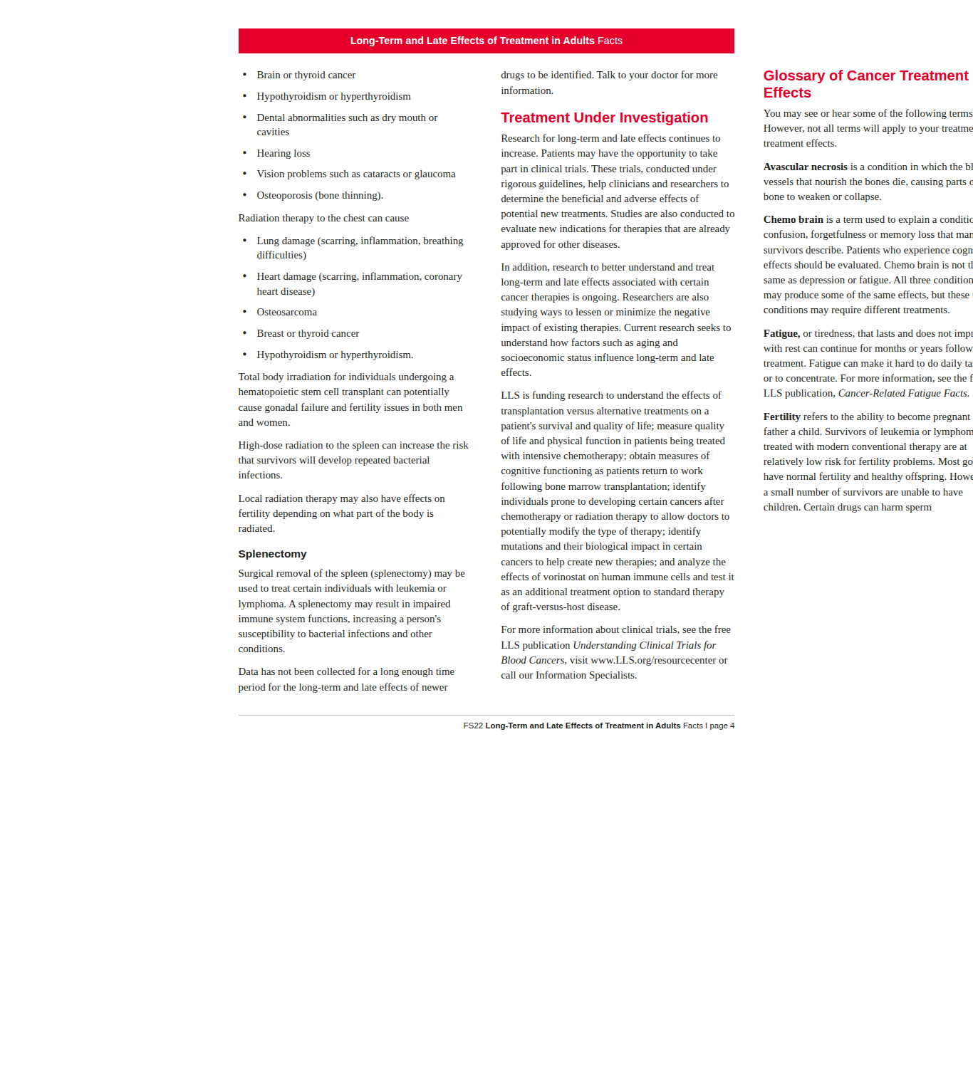Long-Term and Late Effects of Treatment in Adults Facts
Brain or thyroid cancer
Hypothyroidism or hyperthyroidism
Dental abnormalities such as dry mouth or cavities
Hearing loss
Vision problems such as cataracts or glaucoma
Osteoporosis (bone thinning).
Radiation therapy to the chest can cause
Lung damage (scarring, inflammation, breathing difficulties)
Heart damage (scarring, inflammation, coronary heart disease)
Osteosarcoma
Breast or thyroid cancer
Hypothyroidism or hyperthyroidism.
Total body irradiation for individuals undergoing a hematopoietic stem cell transplant can potentially cause gonadal failure and fertility issues in both men and women.
High-dose radiation to the spleen can increase the risk that survivors will develop repeated bacterial infections.
Local radiation therapy may also have effects on fertility depending on what part of the body is radiated.
Splenectomy
Surgical removal of the spleen (splenectomy) may be used to treat certain individuals with leukemia or lymphoma. A splenectomy may result in impaired immune system functions, increasing a person's susceptibility to bacterial infections and other conditions.
Data has not been collected for a long enough time period for the long-term and late effects of newer drugs to be identified. Talk to your doctor for more information.
Treatment Under Investigation
Research for long-term and late effects continues to increase. Patients may have the opportunity to take part in clinical trials. These trials, conducted under rigorous guidelines, help clinicians and researchers to determine the beneficial and adverse effects of potential new treatments. Studies are also conducted to evaluate new indications for therapies that are already approved for other diseases.
In addition, research to better understand and treat long-term and late effects associated with certain cancer therapies is ongoing. Researchers are also studying ways to lessen or minimize the negative impact of existing therapies. Current research seeks to understand how factors such as aging and socioeconomic status influence long-term and late effects.
LLS is funding research to understand the effects of transplantation versus alternative treatments on a patient's survival and quality of life; measure quality of life and physical function in patients being treated with intensive chemotherapy; obtain measures of cognitive functioning as patients return to work following bone marrow transplantation; identify individuals prone to developing certain cancers after chemotherapy or radiation therapy to allow doctors to potentially modify the type of therapy; identify mutations and their biological impact in certain cancers to help create new therapies; and analyze the effects of vorinostat on human immune cells and test it as an additional treatment option to standard therapy of graft-versus-host disease.
For more information about clinical trials, see the free LLS publication Understanding Clinical Trials for Blood Cancers, visit www.LLS.org/resourcecenter or call our Information Specialists.
Glossary of Cancer Treatment Effects
You may see or hear some of the following terms. However, not all terms will apply to your treatment or treatment effects.
Avascular necrosis is a condition in which the blood vessels that nourish the bones die, causing parts of the bone to weaken or collapse.
Chemo brain is a term used to explain a condition of confusion, forgetfulness or memory loss that many survivors describe. Patients who experience cognitive effects should be evaluated. Chemo brain is not the same as depression or fatigue. All three conditions may produce some of the same effects, but these three conditions may require different treatments.
Fatigue, or tiredness, that lasts and does not improve with rest can continue for months or years following treatment. Fatigue can make it hard to do daily tasks or to concentrate. For more information, see the free LLS publication, Cancer-Related Fatigue Facts.
Fertility refers to the ability to become pregnant or father a child. Survivors of leukemia or lymphoma treated with modern conventional therapy are at relatively low risk for fertility problems. Most go on to have normal fertility and healthy offspring. However, a small number of survivors are unable to have children. Certain drugs can harm sperm
FS22 Long-Term and Late Effects of Treatment in Adults Facts I page 4